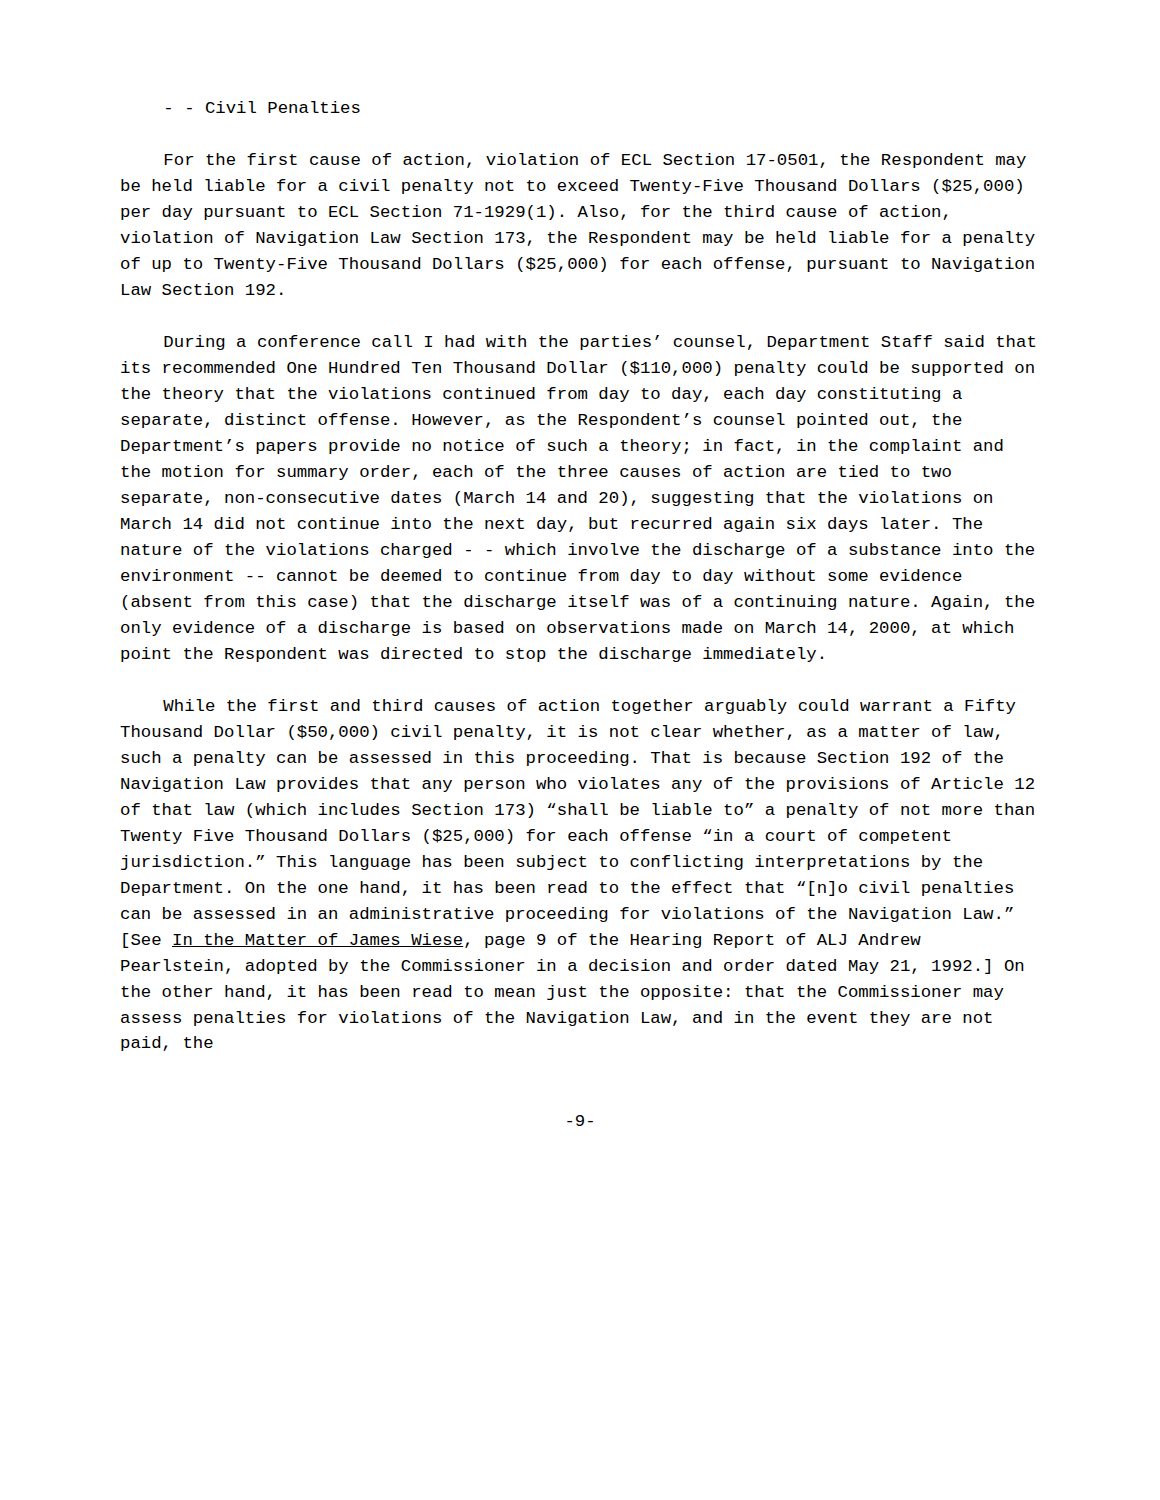- - Civil Penalties
For the first cause of action, violation of ECL Section 17-0501, the Respondent may be held liable for a civil penalty not to exceed Twenty-Five Thousand Dollars ($25,000) per day pursuant to ECL Section 71-1929(1). Also, for the third cause of action, violation of Navigation Law Section 173, the Respondent may be held liable for a penalty of up to Twenty-Five Thousand Dollars ($25,000) for each offense, pursuant to Navigation Law Section 192.
During a conference call I had with the parties’ counsel, Department Staff said that its recommended One Hundred Ten Thousand Dollar ($110,000) penalty could be supported on the theory that the violations continued from day to day, each day constituting a separate, distinct offense. However, as the Respondent’s counsel pointed out, the Department’s papers provide no notice of such a theory; in fact, in the complaint and the motion for summary order, each of the three causes of action are tied to two separate, non-consecutive dates (March 14 and 20), suggesting that the violations on March 14 did not continue into the next day, but recurred again six days later. The nature of the violations charged - - which involve the discharge of a substance into the environment -- cannot be deemed to continue from day to day without some evidence (absent from this case) that the discharge itself was of a continuing nature. Again, the only evidence of a discharge is based on observations made on March 14, 2000, at which point the Respondent was directed to stop the discharge immediately.
While the first and third causes of action together arguably could warrant a Fifty Thousand Dollar ($50,000) civil penalty, it is not clear whether, as a matter of law, such a penalty can be assessed in this proceeding. That is because Section 192 of the Navigation Law provides that any person who violates any of the provisions of Article 12 of that law (which includes Section 173) “shall be liable to” a penalty of not more than Twenty Five Thousand Dollars ($25,000) for each offense “in a court of competent jurisdiction.” This language has been subject to conflicting interpretations by the Department. On the one hand, it has been read to the effect that “[n]o civil penalties can be assessed in an administrative proceeding for violations of the Navigation Law.” [See In the Matter of James Wiese, page 9 of the Hearing Report of ALJ Andrew Pearlstein, adopted by the Commissioner in a decision and order dated May 21, 1992.] On the other hand, it has been read to mean just the opposite: that the Commissioner may assess penalties for violations of the Navigation Law, and in the event they are not paid, the
-9-